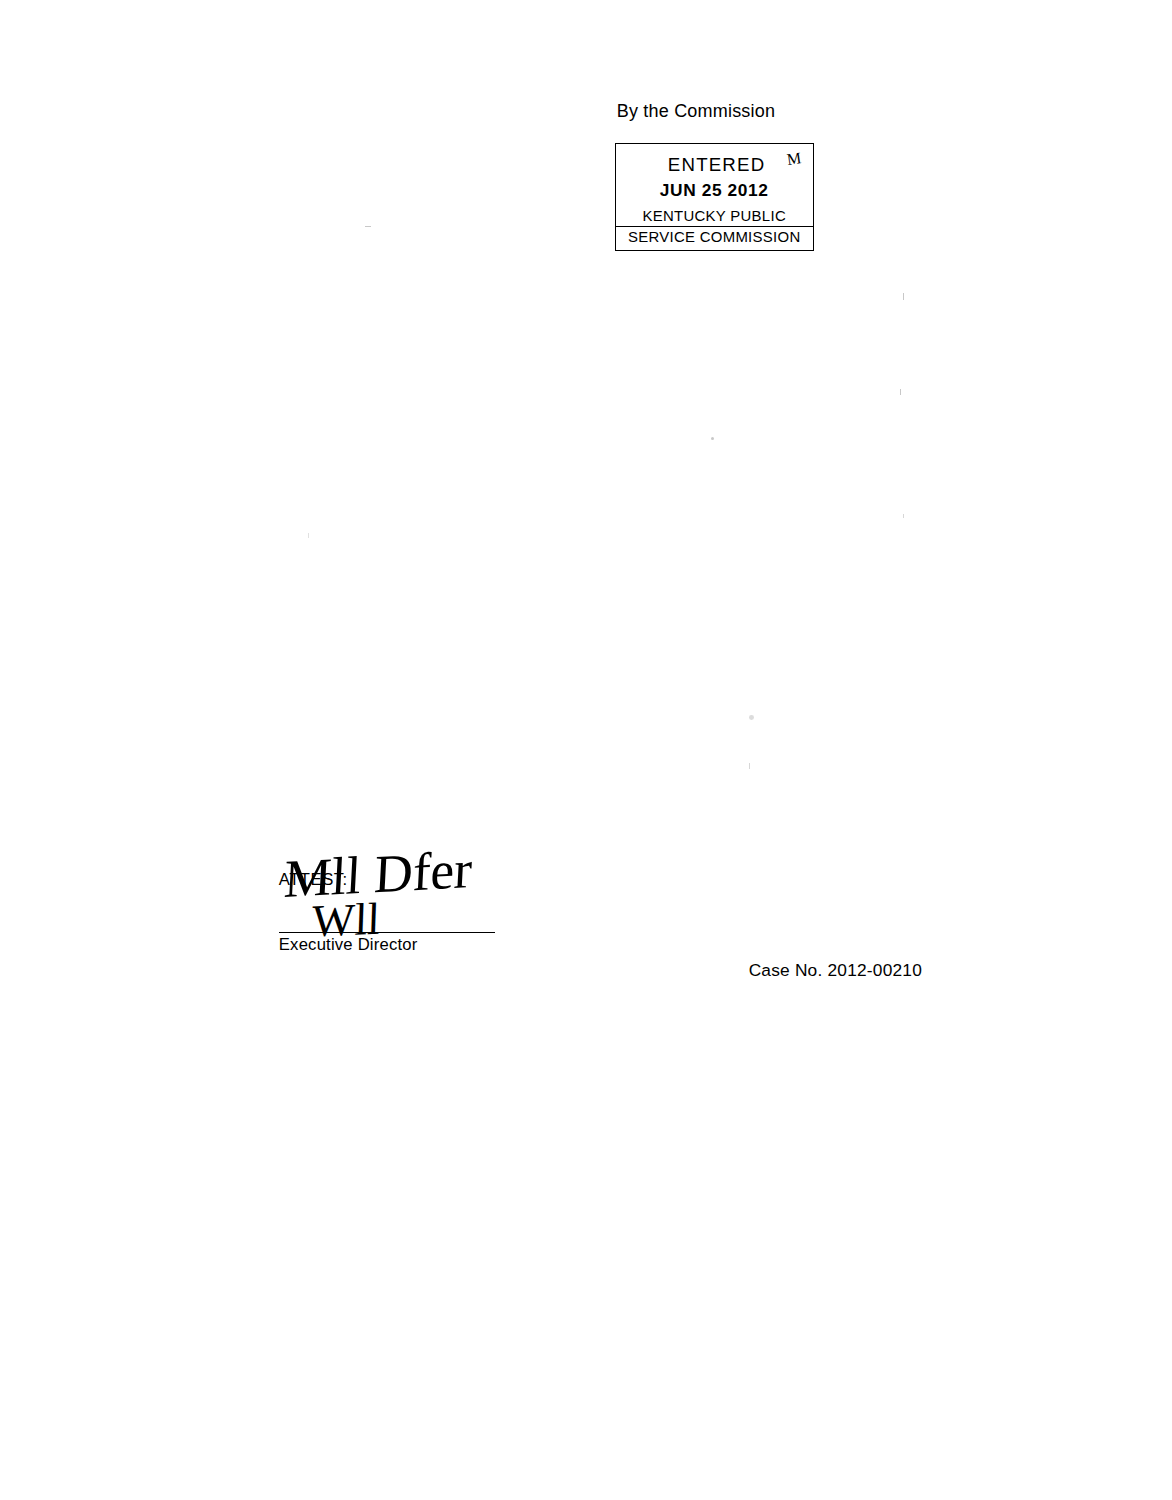By the Commission
M
ENTERED
JUN 25 2012
KENTUCKY PUBLIC SERVICE COMMISSION
ATTEST:
Executive Director
Mll Dfer
Wll
Case No. 2012-00210